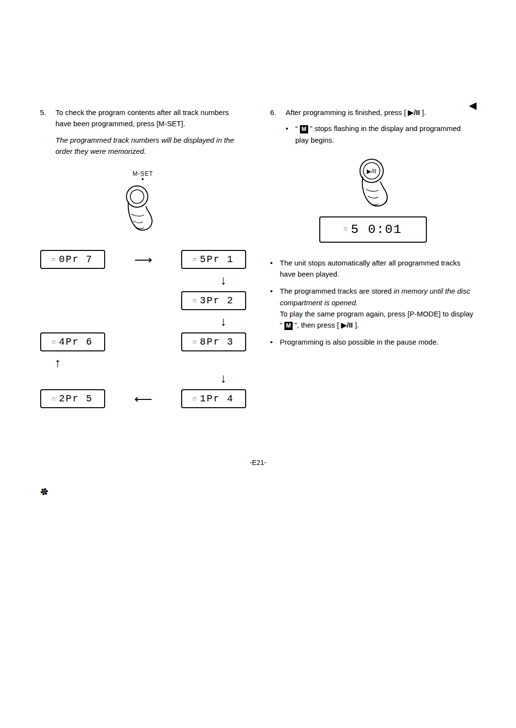◂
5.
To check the program contents after all track numbers have been programmed, press [M-SET].
The programmed track numbers will be displayed in the order they were memorized.
M-SET •
□0Pr 7 ⟶ □5Pr 1
↓
□3Pr 2
↓
□4Pr 6 □8Pr 3
↑
↓
□2Pr 5 ⟵ □1Pr 4
6.
After programming is finished, press [ ▶/II ].
• “ M ” stops flashing in the display and programmed play begins.
▶/II
□5 0:01
• The unit stops automatically after all programmed tracks have been played.
• The programmed tracks are stored in memory until the disc compartment is opened.
To play the same program again, press [P-MODE] to display “ M ”, then press [ ▶/II ].
• Programming is also possible in the pause mode.
-E21-
✽